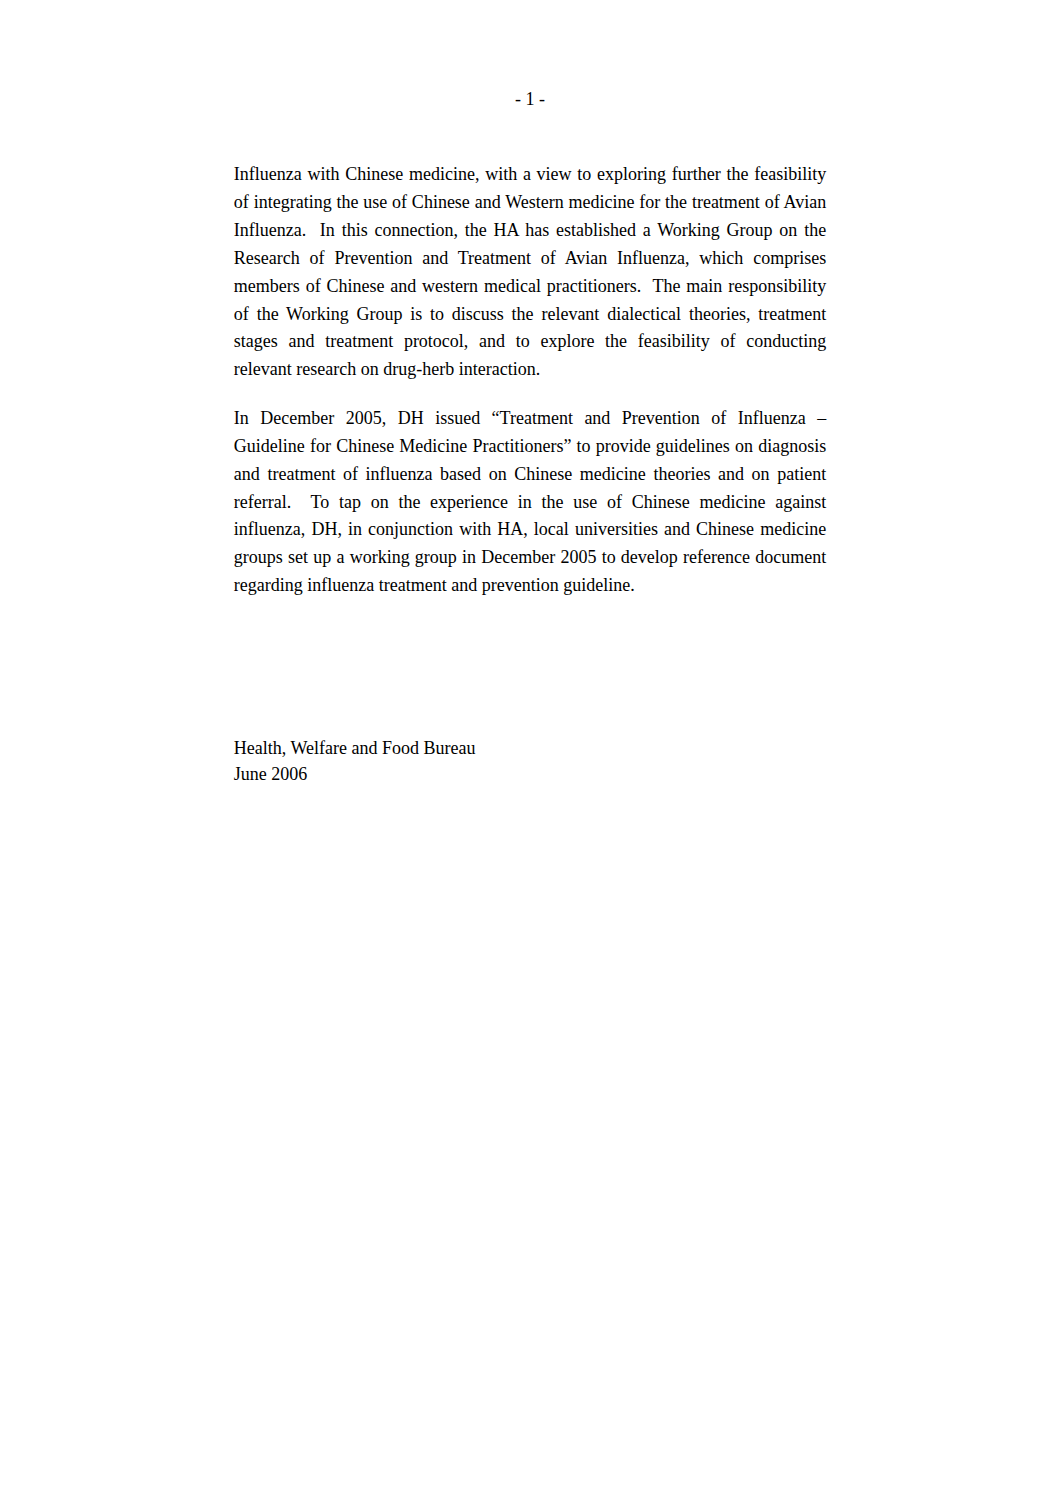- 1 -
Influenza with Chinese medicine, with a view to exploring further the feasibility of integrating the use of Chinese and Western medicine for the treatment of Avian Influenza. In this connection, the HA has established a Working Group on the Research of Prevention and Treatment of Avian Influenza, which comprises members of Chinese and western medical practitioners. The main responsibility of the Working Group is to discuss the relevant dialectical theories, treatment stages and treatment protocol, and to explore the feasibility of conducting relevant research on drug-herb interaction.
In December 2005, DH issued “Treatment and Prevention of Influenza – Guideline for Chinese Medicine Practitioners” to provide guidelines on diagnosis and treatment of influenza based on Chinese medicine theories and on patient referral. To tap on the experience in the use of Chinese medicine against influenza, DH, in conjunction with HA, local universities and Chinese medicine groups set up a working group in December 2005 to develop reference document regarding influenza treatment and prevention guideline.
Health, Welfare and Food Bureau
June 2006